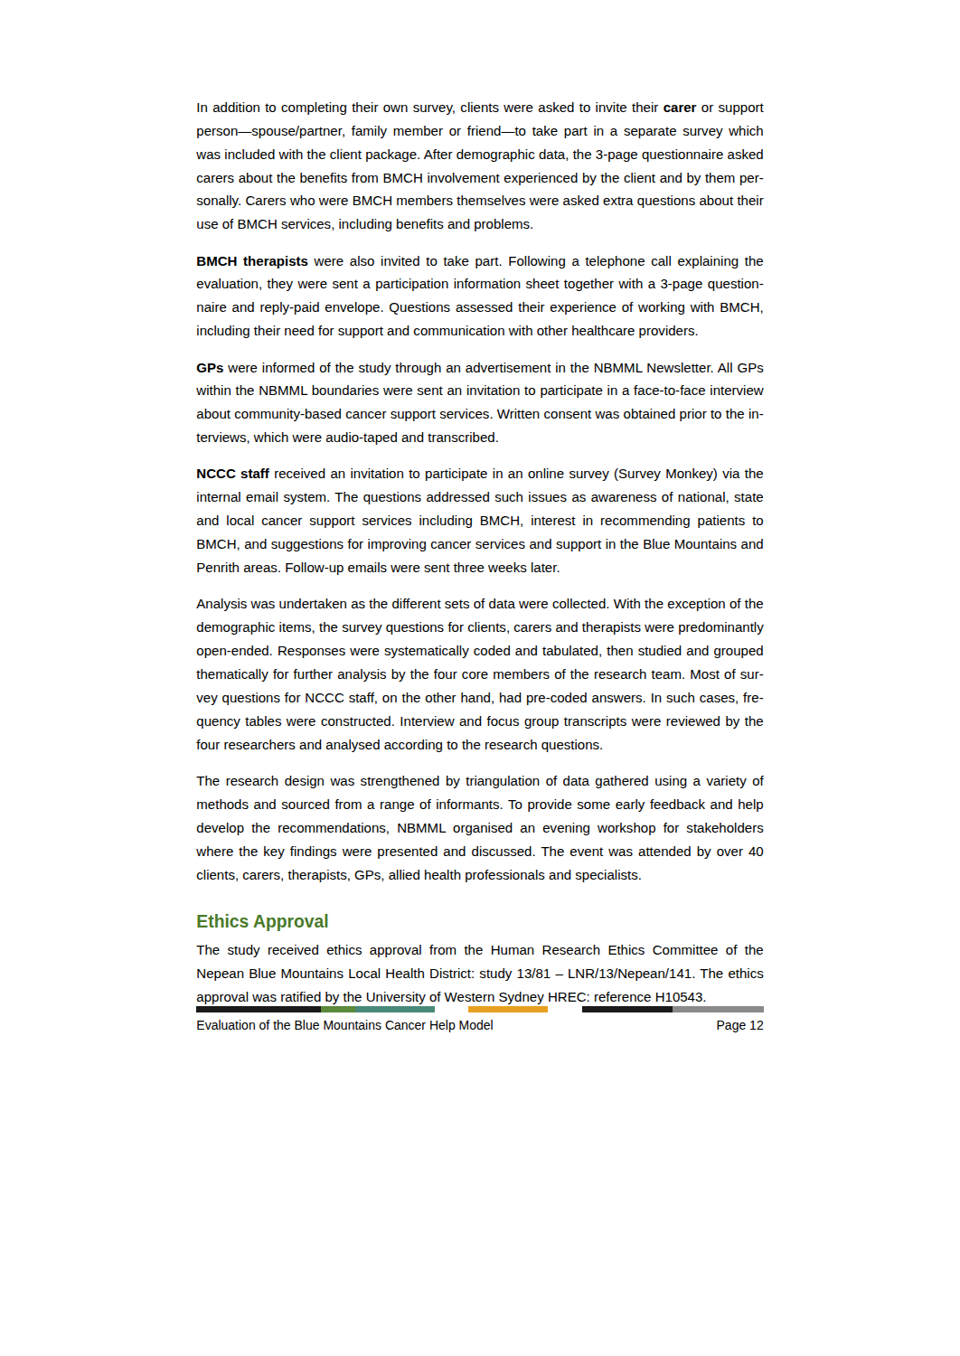In addition to completing their own survey, clients were asked to invite their carer or support person—spouse/partner, family member or friend—to take part in a separate survey which was included with the client package. After demographic data, the 3-page questionnaire asked carers about the benefits from BMCH involvement experienced by the client and by them personally. Carers who were BMCH members themselves were asked extra questions about their use of BMCH services, including benefits and problems.
BMCH therapists were also invited to take part. Following a telephone call explaining the evaluation, they were sent a participation information sheet together with a 3-page questionnaire and reply-paid envelope. Questions assessed their experience of working with BMCH, including their need for support and communication with other healthcare providers.
GPs were informed of the study through an advertisement in the NBMML Newsletter. All GPs within the NBMML boundaries were sent an invitation to participate in a face-to-face interview about community-based cancer support services. Written consent was obtained prior to the interviews, which were audio-taped and transcribed.
NCCC staff received an invitation to participate in an online survey (Survey Monkey) via the internal email system. The questions addressed such issues as awareness of national, state and local cancer support services including BMCH, interest in recommending patients to BMCH, and suggestions for improving cancer services and support in the Blue Mountains and Penrith areas. Follow-up emails were sent three weeks later.
Analysis was undertaken as the different sets of data were collected. With the exception of the demographic items, the survey questions for clients, carers and therapists were predominantly open-ended. Responses were systematically coded and tabulated, then studied and grouped thematically for further analysis by the four core members of the research team. Most of survey questions for NCCC staff, on the other hand, had pre-coded answers. In such cases, frequency tables were constructed. Interview and focus group transcripts were reviewed by the four researchers and analysed according to the research questions.
The research design was strengthened by triangulation of data gathered using a variety of methods and sourced from a range of informants. To provide some early feedback and help develop the recommendations, NBMML organised an evening workshop for stakeholders where the key findings were presented and discussed. The event was attended by over 40 clients, carers, therapists, GPs, allied health professionals and specialists.
Ethics Approval
The study received ethics approval from the Human Research Ethics Committee of the Nepean Blue Mountains Local Health District: study 13/81 – LNR/13/Nepean/141. The ethics approval was ratified by the University of Western Sydney HREC: reference H10543.
Evaluation of the Blue Mountains Cancer Help Model Page 12